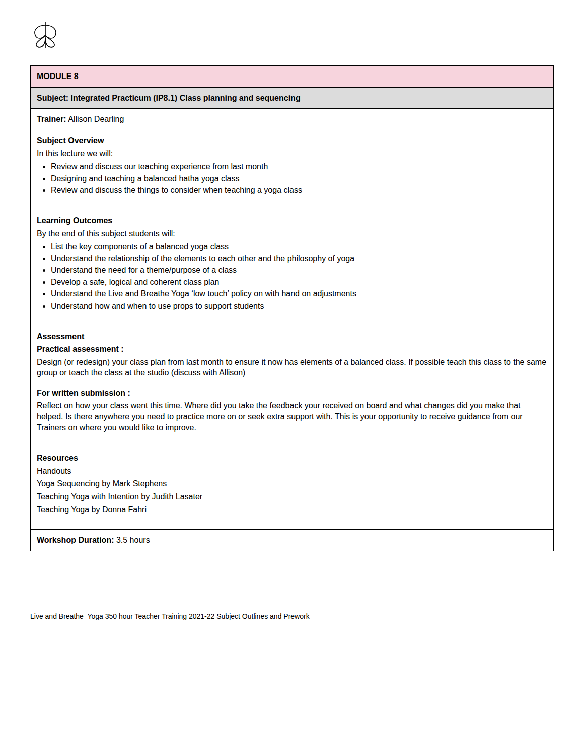| MODULE 8 |
| Subject: Integrated Practicum (IP8.1) Class planning and sequencing |
| Trainer: Allison Dearling |
| Subject Overview In this lecture we will: Review and discuss our teaching experience from last month Designing and teaching a balanced hatha yoga class Review and discuss the things to consider when teaching a yoga class |
| Learning Outcomes By the end of this subject students will: List the key components of a balanced yoga class Understand the relationship of the elements to each other and the philosophy of yoga Understand the need for a theme/purpose of a class Develop a safe, logical and coherent class plan Understand the Live and Breathe Yoga ‘low touch’ policy on with hand on adjustments Understand how and when to use props to support students |
| Assessment Practical assessment : Design (or redesign) your class plan from last month to ensure it now has elements of a balanced class. If possible teach this class to the same group or teach the class at the studio (discuss with Allison) For written submission : Reflect on how your class went this time. Where did you take the feedback your received on board and what changes did you make that helped. Is there anywhere you need to practice more on or seek extra support with. This is your opportunity to receive guidance from our Trainers on where you would like to improve. |
| Resources Handouts Yoga Sequencing by Mark Stephens Teaching Yoga with Intention by Judith Lasater Teaching Yoga by Donna Fahri |
| Workshop Duration: 3.5 hours |
Live and Breathe Yoga 350 hour Teacher Training 2021-22 Subject Outlines and Prework